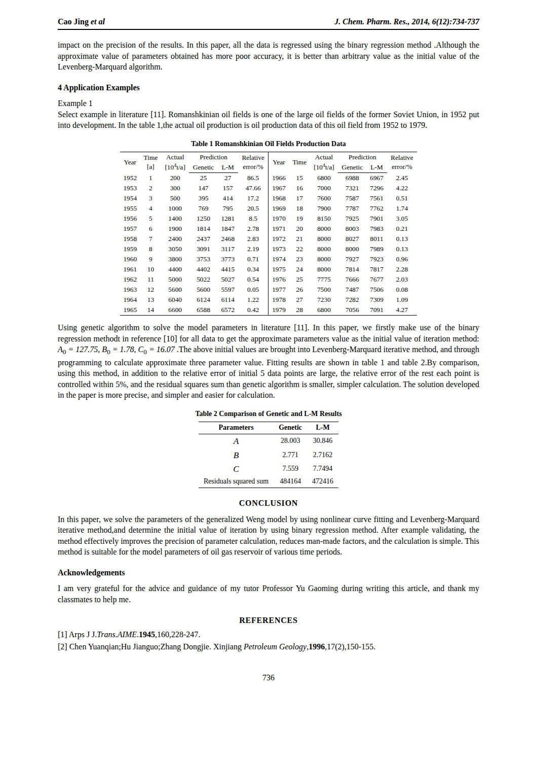Cao Jing et al J. Chem. Pharm. Res., 2014, 6(12):734-737
impact on the precision of the results. In this paper, all the data is regressed using the binary regression method .Although the approximate value of parameters obtained has more poor accuracy, it is better than arbitrary value as the initial value of the Levenberg-Marquard algorithm.
4 Application Examples
Example 1
Select example in literature [11]. Romanshkinian oil fields is one of the large oil fields of the former Soviet Union, in 1952 put into development. In the table 1,the actual oil production is oil production data of this oil field from 1952 to 1979.
Table 1 Romanshkinian Oil Fields Production Data
| Year | Time [a] | Actual [10 4 t/a] | Prediction | Relative error/% | Year | Time | Actual [10 4 t/a] | Prediction | Relative error/% |
| --- | --- | --- | --- | --- | --- | --- | --- | --- | --- |
| Genetic | L-M | Genetic | L-M |
| 1952 | 1 | 200 | 25 | 27 | 86.5 | 1966 | 15 | 6800 | 6988 | 6967 | 2.45 |
| 1953 | 2 | 300 | 147 | 157 | 47.66 | 1967 | 16 | 7000 | 7321 | 7296 | 4.22 |
| 1954 | 3 | 500 | 395 | 414 | 17.2 | 1968 | 17 | 7600 | 7587 | 7561 | 0.51 |
| 1955 | 4 | 1000 | 769 | 795 | 20.5 | 1969 | 18 | 7900 | 7787 | 7762 | 1.74 |
| 1956 | 5 | 1400 | 1250 | 1281 | 8.5 | 1970 | 19 | 8150 | 7925 | 7901 | 3.05 |
| 1957 | 6 | 1900 | 1814 | 1847 | 2.78 | 1971 | 20 | 8000 | 8003 | 7983 | 0.21 |
| 1958 | 7 | 2400 | 2437 | 2468 | 2.83 | 1972 | 21 | 8000 | 8027 | 8011 | 0.13 |
| 1959 | 8 | 3050 | 3091 | 3117 | 2.19 | 1973 | 22 | 8000 | 8000 | 7989 | 0.13 |
| 1960 | 9 | 3800 | 3753 | 3773 | 0.71 | 1974 | 23 | 8000 | 7927 | 7923 | 0.96 |
| 1961 | 10 | 4400 | 4402 | 4415 | 0.34 | 1975 | 24 | 8000 | 7814 | 7817 | 2.28 |
| 1962 | 11 | 5000 | 5022 | 5027 | 0.54 | 1976 | 25 | 7775 | 7666 | 7677 | 2.03 |
| 1963 | 12 | 5600 | 5600 | 5597 | 0.05 | 1977 | 26 | 7500 | 7487 | 7506 | 0.08 |
| 1964 | 13 | 6040 | 6124 | 6114 | 1.22 | 1978 | 27 | 7230 | 7282 | 7309 | 1.09 |
| 1965 | 14 | 6600 | 6588 | 6572 | 0.42 | 1979 | 28 | 6800 | 7056 | 7091 | 4.27 |
Using genetic algorithm to solve the model parameters in literature [11]. In this paper, we firstly make use of the binary regression methodt in reference [10] for all data to get the approximate parameters value as the initial value of iteration method: A0 = 127.75, B0 = 1.78, C0 = 16.07 .The above initial values are brought into Levenberg-Marquard iterative method, and through programming to calculate approximate three parameter value. Fitting results are shown in table 1 and table 2.By comparison, using this method, in addition to the relative error of initial 5 data points are large, the relative error of the rest each point is controlled within 5%, and the residual squares sum than genetic algorithm is smaller, simpler calculation. The solution developed in the paper is more precise, and simpler and easier for calculation.
Table 2 Comparison of Genetic and L-M Results
| Parameters | Genetic | L-M |
| --- | --- | --- |
| A | 28.003 | 30.846 |
| B | 2.771 | 2.7162 |
| C | 7.559 | 7.7494 |
| Residuals squared sum | 484164 | 472416 |
CONCLUSION
In this paper, we solve the parameters of the generalized Weng model by using nonlinear curve fitting and Levenberg-Marquard iterative method,and determine the initial value of iteration by using binary regression method. After example validating, the method effectively improves the precision of parameter calculation, reduces man-made factors, and the calculation is simple. This method is suitable for the model parameters of oil gas reservoir of various time periods.
Acknowledgements
I am very grateful for the advice and guidance of my tutor Professor Yu Gaoming during writing this article, and thank my classmates to help me.
REFERENCES
[1] Arps J J.Trans.AIME.1945,160,228-247.
[2] Chen Yuanqian;Hu Jianguo;Zhang Dongjie. Xinjiang Petroleum Geology,1996,17(2),150-155.
736